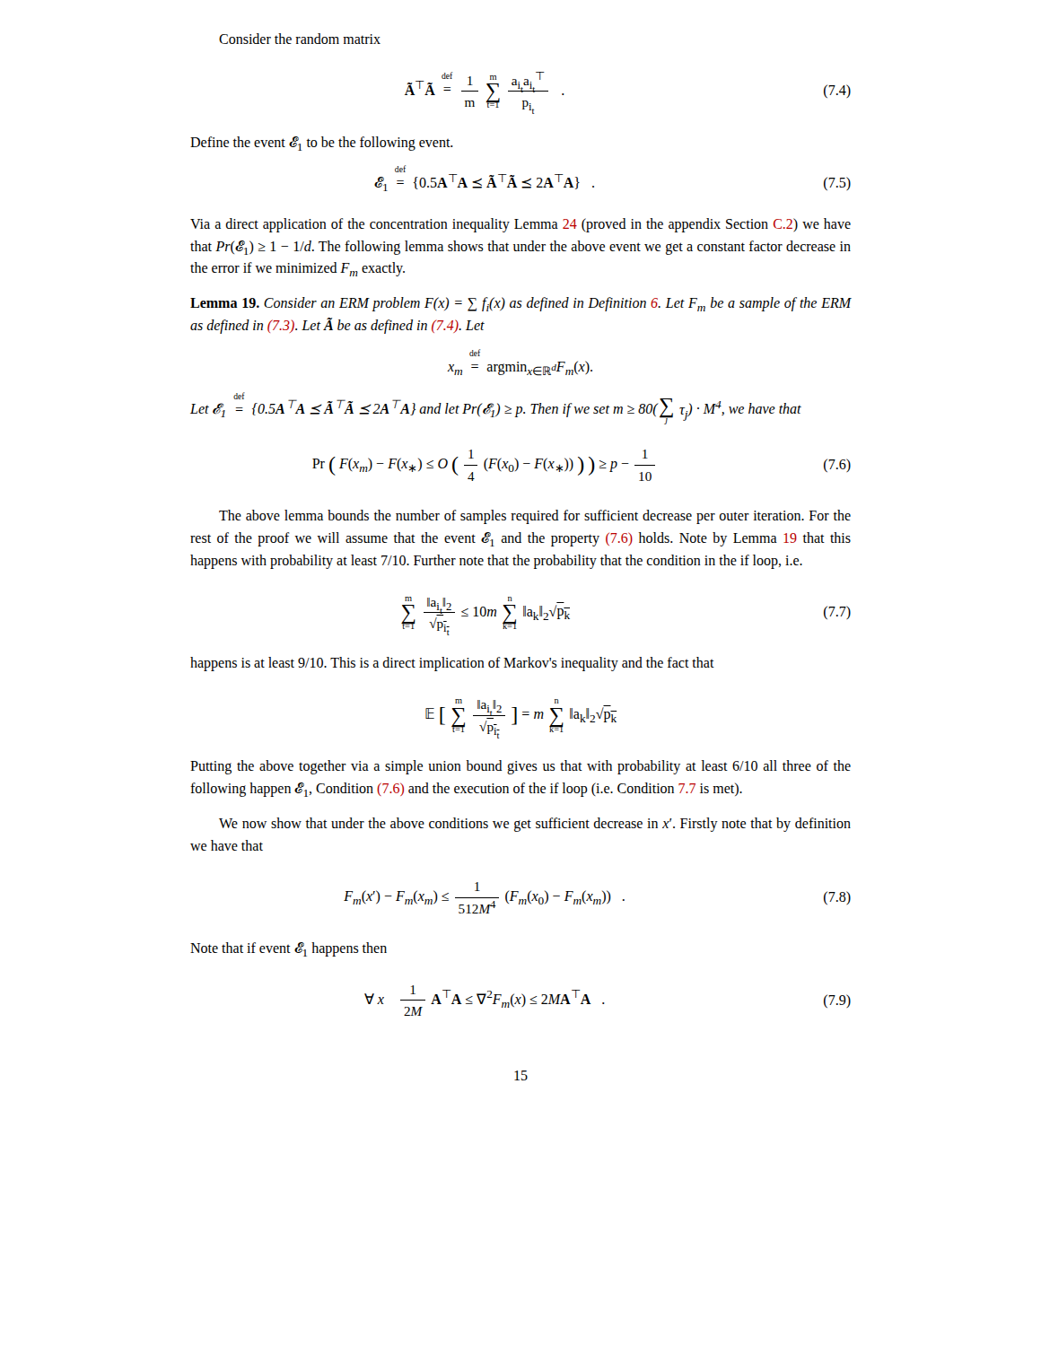Consider the random matrix
Ã⊤Ã def= 1 m m∑t=1 aitait⊤pit .
(7.4)
Define the event 𝓔1 to be the following event.
𝓔1 def= {0.5A⊤A ⪯ Ã⊤Ã ⪯ 2A⊤A} .
(7.5)
Via a direct application of the concentration inequality Lemma 24 (proved in the appendix Section C.2) we have that Pr(𝓔1) ≥ 1 − 1/d. The following lemma shows that under the above event we get a constant factor decrease in the error if we minimized Fm exactly.
Lemma 19. Consider an ERM problem F(x) = ∑ fi(x) as defined in Definition 6. Let Fm be a sample of the ERM as defined in (7.3). Let Ã be as defined in (7.4). Let
xm def= argminx∈ℝdFm(x).
Let 𝓔1 def= {0.5A⊤A ⪯ Ã⊤Ã ⪯ 2A⊤A} and let Pr(𝓔1) ≥ p. Then if we set m ≥ 80(∑j τj) · M4, we have that
Pr ( F(xm) − F(x∗) ≤ O ( 14 (F(x0) − F(x∗)) ) ) ≥ p − 110
(7.6)
The above lemma bounds the number of samples required for sufficient decrease per outer iteration. For the rest of the proof we will assume that the event 𝓔1 and the property (7.6) holds. Note by Lemma 19 that this happens with probability at least 7/10. Further note that the probability that the condition in the if loop, i.e.
m∑t=1 ‖ait‖2√pit ≤ 10m n∑k=1 ‖ak‖2√pk
(7.7)
happens is at least 9/10. This is a direct implication of Markov's inequality and the fact that
𝔼 [ m∑t=1 ‖ait‖2√pit ] = m n∑k=1 ‖ak‖2√pk
Putting the above together via a simple union bound gives us that with probability at least 6/10 all three of the following happen 𝓔1, Condition (7.6) and the execution of the if loop (i.e. Condition 7.7 is met).
We now show that under the above conditions we get sufficient decrease in x′. Firstly note that by definition we have that
Fm(x′) − Fm(xm) ≤ 1512M4 (Fm(x0) − Fm(xm)) .
(7.8)
Note that if event 𝓔1 happens then
∀ x 12M A⊤A ≤ ∇2Fm(x) ≤ 2MA⊤A .
(7.9)
15